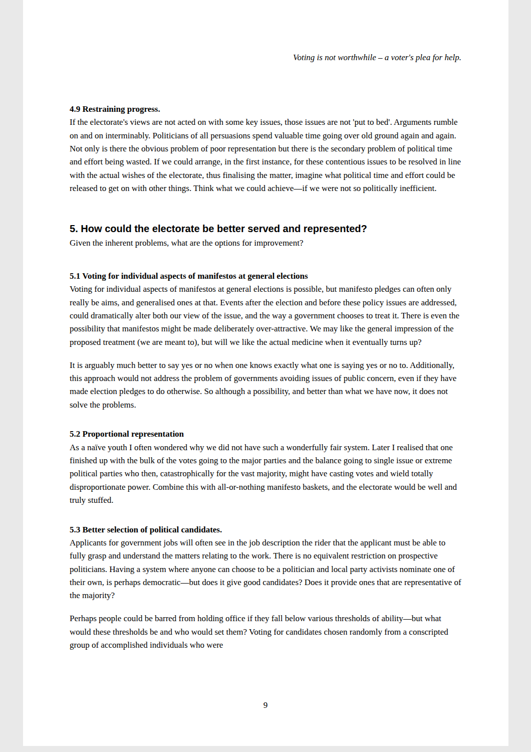Voting is not worthwhile – a voter's plea for help.
4.9 Restraining progress.
If the electorate's views are not acted on with some key issues, those issues are not 'put to bed'. Arguments rumble on and on interminably. Politicians of all persuasions spend valuable time going over old ground again and again. Not only is there the obvious problem of poor representation but there is the secondary problem of political time and effort being wasted. If we could arrange, in the first instance, for these contentious issues to be resolved in line with the actual wishes of the electorate, thus finalising the matter, imagine what political time and effort could be released to get on with other things. Think what we could achieve—if we were not so politically inefficient.
5. How could the electorate be better served and represented?
Given the inherent problems, what are the options for improvement?
5.1 Voting for individual aspects of manifestos at general elections
Voting for individual aspects of manifestos at general elections is possible, but manifesto pledges can often only really be aims, and generalised ones at that. Events after the election and before these policy issues are addressed, could dramatically alter both our view of the issue, and the way a government chooses to treat it. There is even the possibility that manifestos might be made deliberately over-attractive. We may like the general impression of the proposed treatment (we are meant to), but will we like the actual medicine when it eventually turns up?
It is arguably much better to say yes or no when one knows exactly what one is saying yes or no to. Additionally, this approach would not address the problem of governments avoiding issues of public concern, even if they have made election pledges to do otherwise. So although a possibility, and better than what we have now, it does not solve the problems.
5.2 Proportional representation
As a naïve youth I often wondered why we did not have such a wonderfully fair system. Later I realised that one finished up with the bulk of the votes going to the major parties and the balance going to single issue or extreme political parties who then, catastrophically for the vast majority, might have casting votes and wield totally disproportionate power. Combine this with all-or-nothing manifesto baskets, and the electorate would be well and truly stuffed.
5.3 Better selection of political candidates.
Applicants for government jobs will often see in the job description the rider that the applicant must be able to fully grasp and understand the matters relating to the work. There is no equivalent restriction on prospective politicians. Having a system where anyone can choose to be a politician and local party activists nominate one of their own, is perhaps democratic—but does it give good candidates? Does it provide ones that are representative of the majority?
Perhaps people could be barred from holding office if they fall below various thresholds of ability—but what would these thresholds be and who would set them? Voting for candidates chosen randomly from a conscripted group of accomplished individuals who were
9